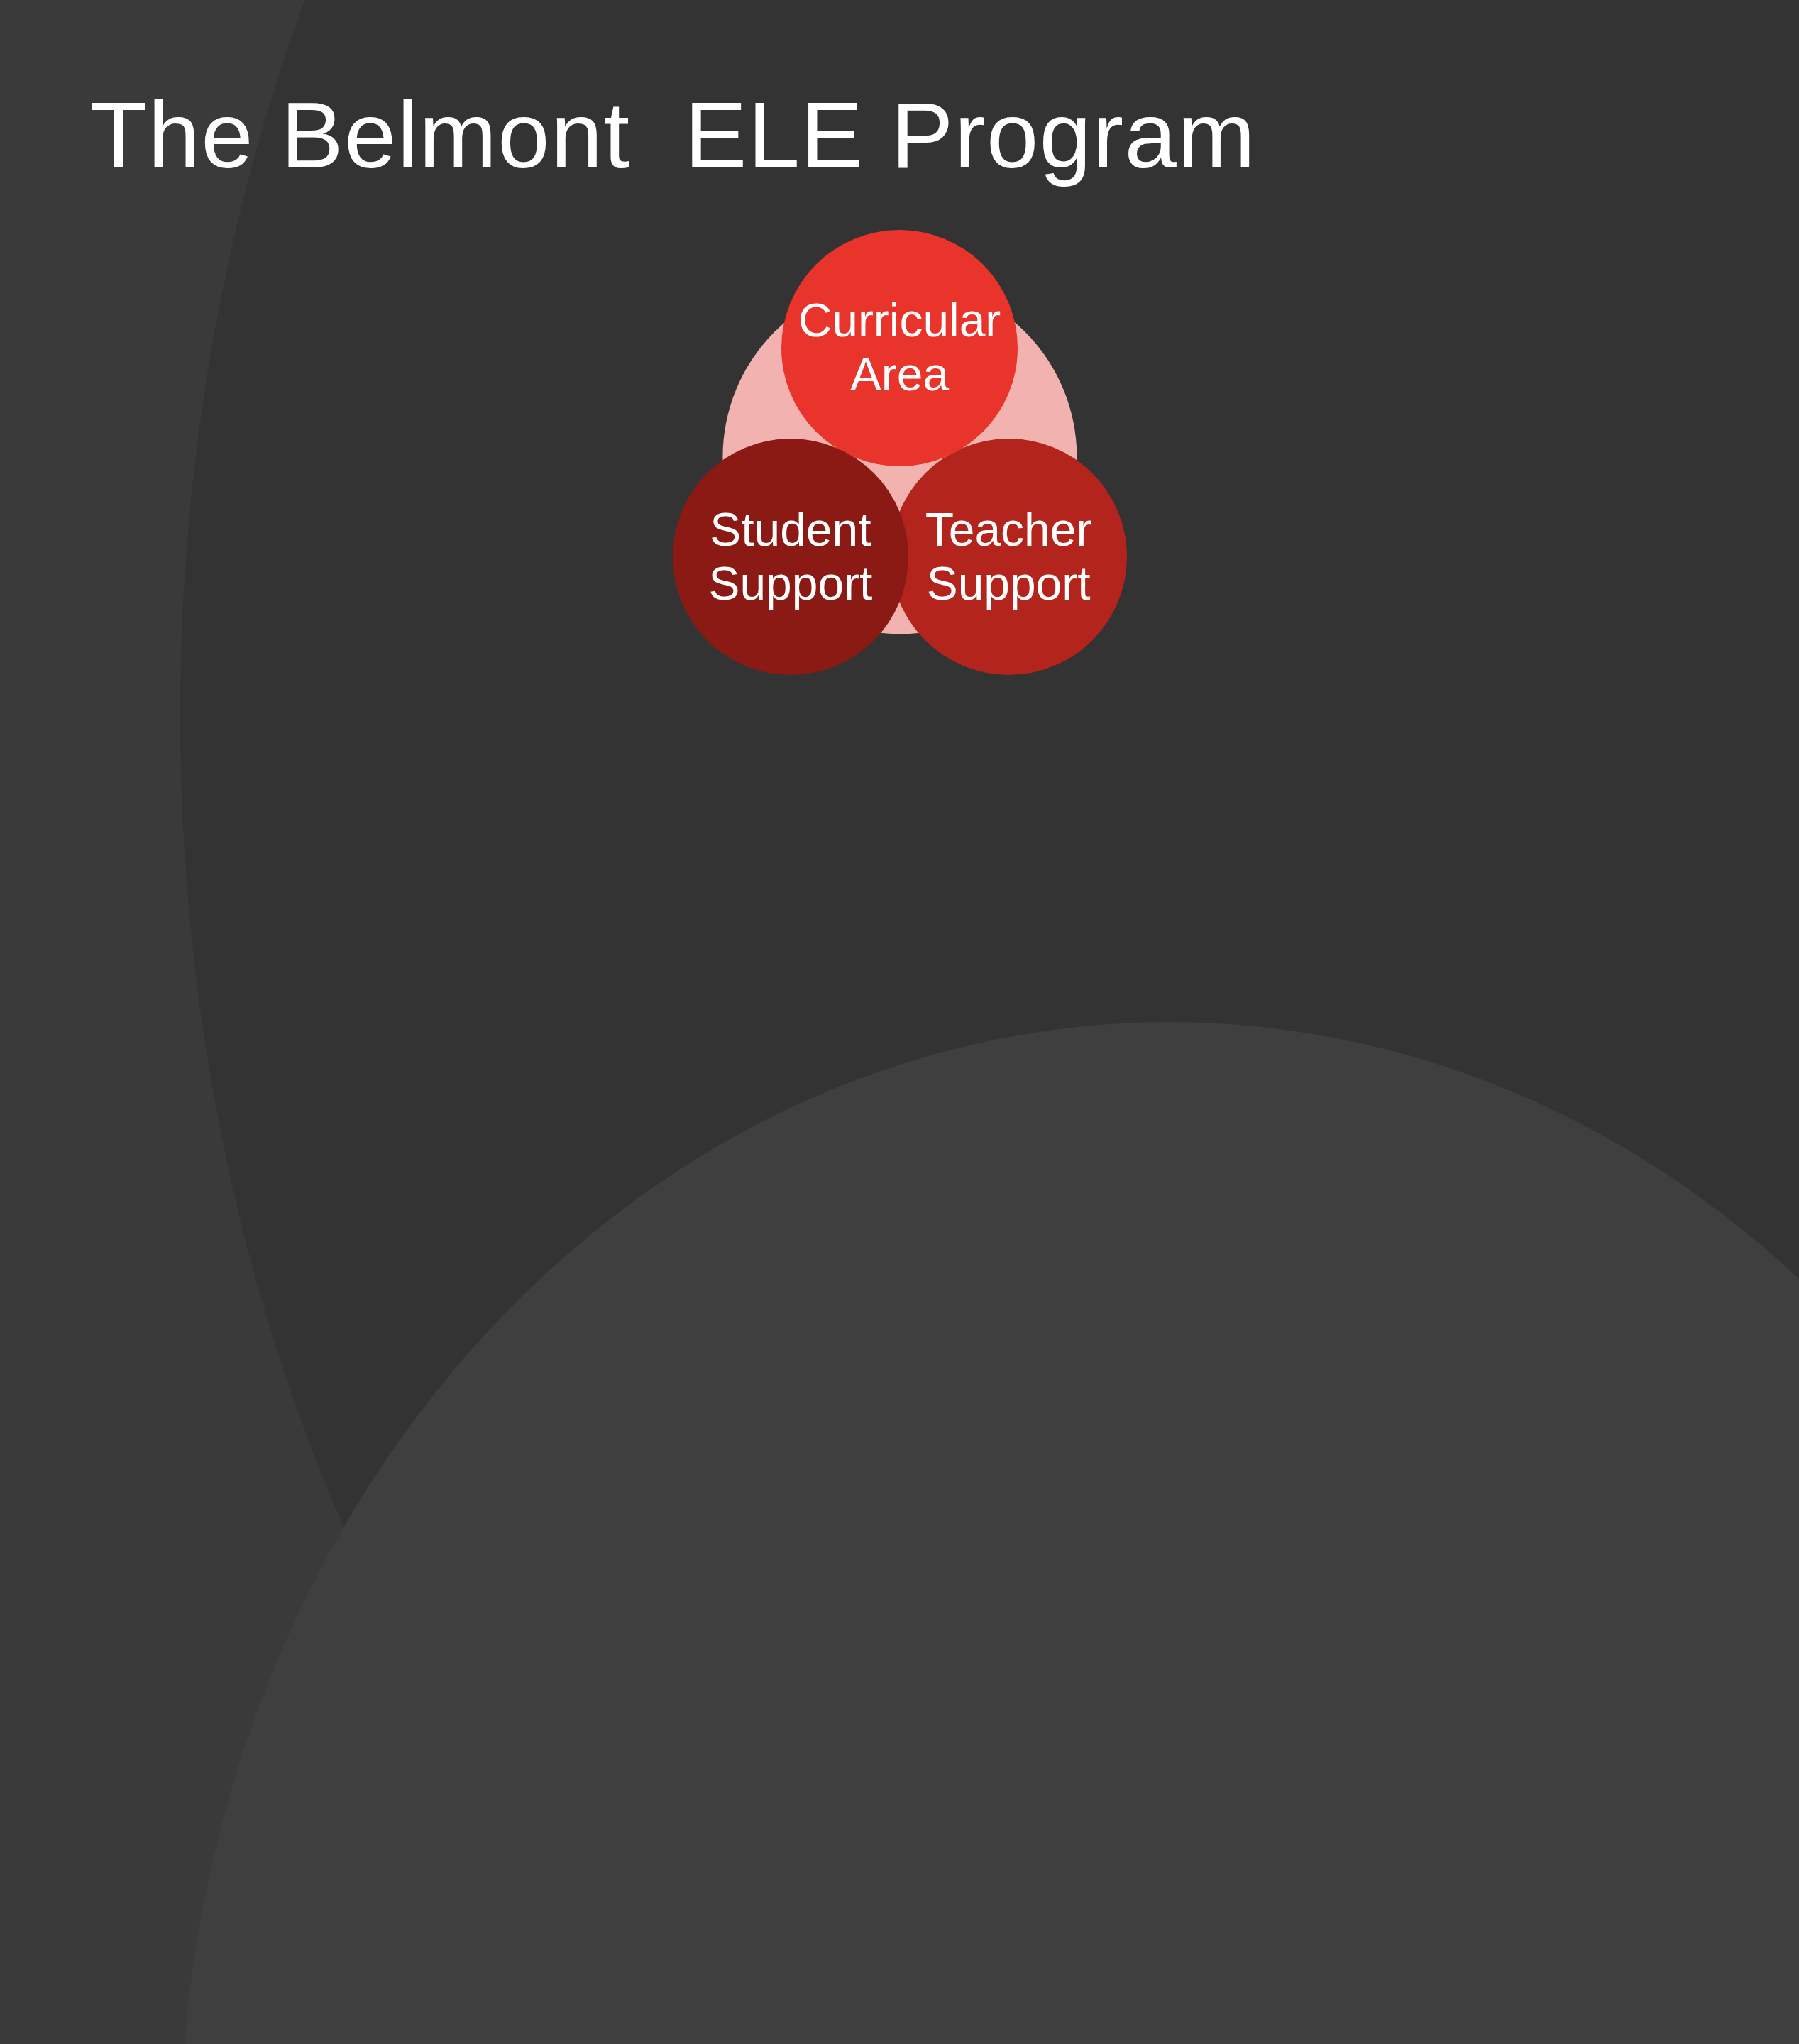The Belmont ELE Program
Curricular
Area
Student
Support
Teacher
Support